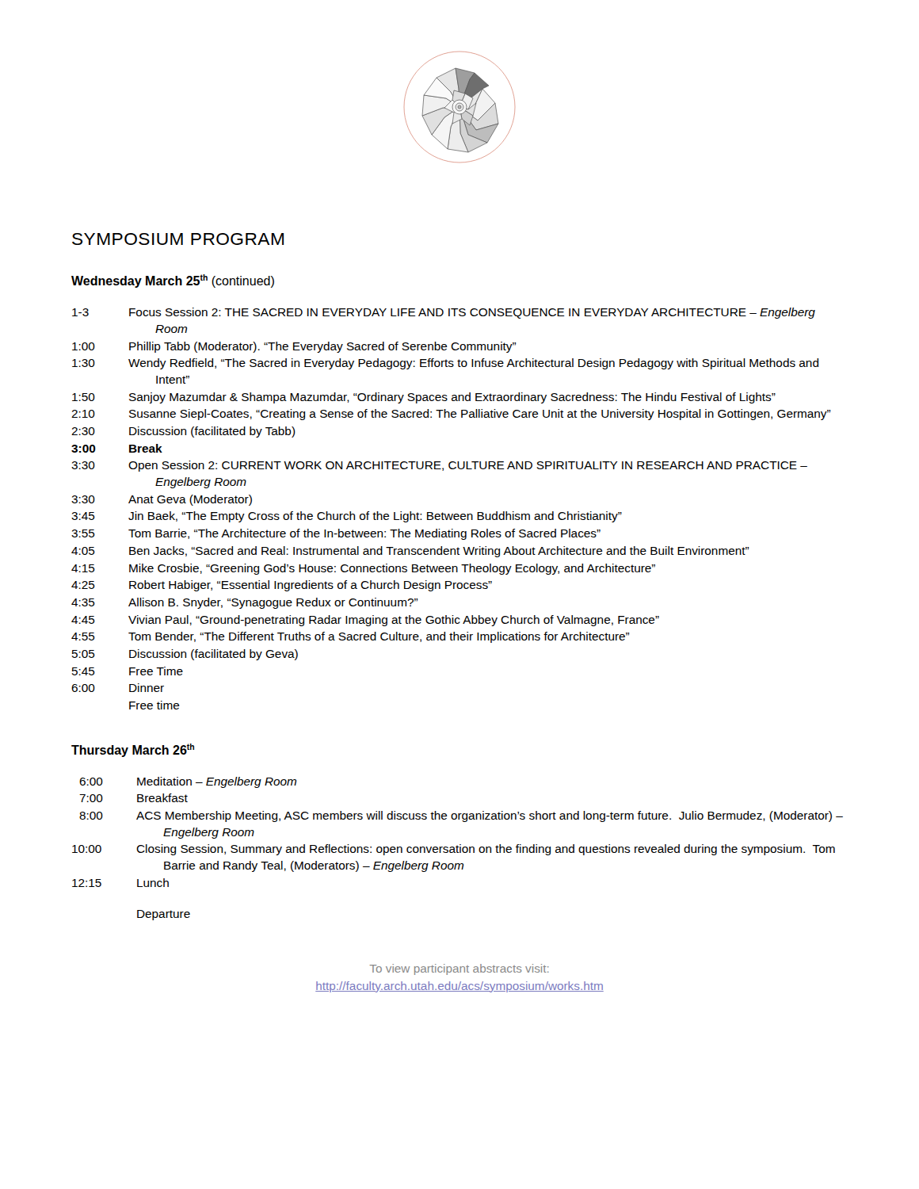SYMPOSIUM PROGRAM
Wednesday March 25th (continued)
| 1-3 | Focus Session 2: THE SACRED IN EVERYDAY LIFE AND ITS CONSEQUENCE IN EVERYDAY ARCHITECTURE – Engelberg Room |
| 1:00 | Phillip Tabb (Moderator). “The Everyday Sacred of Serenbe Community” |
| 1:30 | Wendy Redfield, “The Sacred in Everyday Pedagogy: Efforts to Infuse Architectural Design Pedagogy with Spiritual Methods and Intent” |
| 1:50 | Sanjoy Mazumdar & Shampa Mazumdar, “Ordinary Spaces and Extraordinary Sacredness: The Hindu Festival of Lights” |
| 2:10 | Susanne Siepl-Coates, “Creating a Sense of the Sacred: The Palliative Care Unit at the University Hospital in Gottingen, Germany” |
| 2:30 | Discussion (facilitated by Tabb) |
| 3:00 | Break |
| 3:30 | Open Session 2: CURRENT WORK ON ARCHITECTURE, CULTURE AND SPIRITUALITY IN RESEARCH AND PRACTICE – Engelberg Room |
| 3:30 | Anat Geva (Moderator) |
| 3:45 | Jin Baek, “The Empty Cross of the Church of the Light: Between Buddhism and Christianity” |
| 3:55 | Tom Barrie, “The Architecture of the In-between: The Mediating Roles of Sacred Places” |
| 4:05 | Ben Jacks, “Sacred and Real: Instrumental and Transcendent Writing About Architecture and the Built Environment” |
| 4:15 | Mike Crosbie, “Greening God’s House: Connections Between Theology Ecology, and Architecture” |
| 4:25 | Robert Habiger, “Essential Ingredients of a Church Design Process” |
| 4:35 | Allison B. Snyder, “Synagogue Redux or Continuum?” |
| 4:45 | Vivian Paul, “Ground-penetrating Radar Imaging at the Gothic Abbey Church of Valmagne, France” |
| 4:55 | Tom Bender, “The Different Truths of a Sacred Culture, and their Implications for Architecture” |
| 5:05 | Discussion (facilitated by Geva) |
| 5:45 | Free Time |
| 6:00 | Dinner |
| | Free time |
Thursday March 26th
| 6:00 | Meditation – Engelberg Room |
| 7:00 | Breakfast |
| 8:00 | ACS Membership Meeting, ASC members will discuss the organization’s short and long-term future. Julio Bermudez, (Moderator) – Engelberg Room |
| 10:00 | Closing Session, Summary and Reflections: open conversation on the finding and questions revealed during the symposium. Tom Barrie and Randy Teal, (Moderators) – Engelberg Room |
| 12:15 | Lunch |
| | Departure |
To view participant abstracts visit:
http://faculty.arch.utah.edu/acs/symposium/works.htm